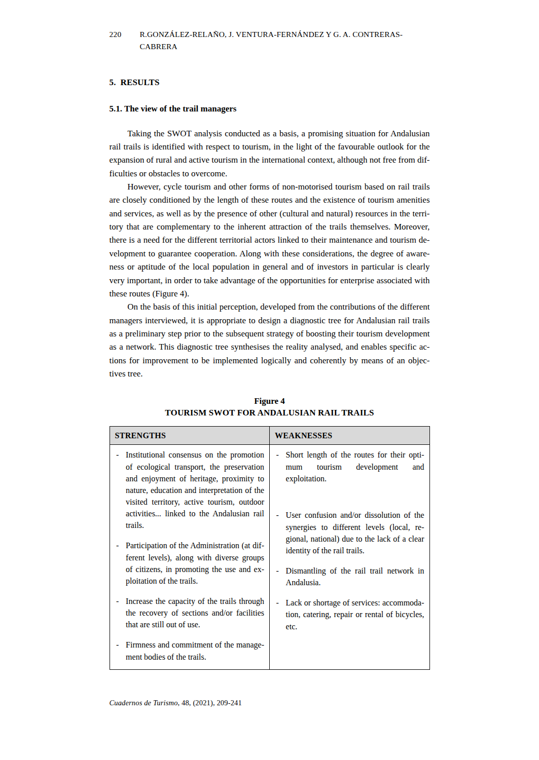220 R.GONZÁLEZ-RELAÑO, J. VENTURA-FERNÁNDEZ Y G. A. CONTRERAS-CABRERA
5. RESULTS
5.1. The view of the trail managers
Taking the SWOT analysis conducted as a basis, a promising situation for Andalusian rail trails is identified with respect to tourism, in the light of the favourable outlook for the expansion of rural and active tourism in the international context, although not free from difficulties or obstacles to overcome.
However, cycle tourism and other forms of non-motorised tourism based on rail trails are closely conditioned by the length of these routes and the existence of tourism amenities and services, as well as by the presence of other (cultural and natural) resources in the territory that are complementary to the inherent attraction of the trails themselves. Moreover, there is a need for the different territorial actors linked to their maintenance and tourism development to guarantee cooperation. Along with these considerations, the degree of awareness or aptitude of the local population in general and of investors in particular is clearly very important, in order to take advantage of the opportunities for enterprise associated with these routes (Figure 4).
On the basis of this initial perception, developed from the contributions of the different managers interviewed, it is appropriate to design a diagnostic tree for Andalusian rail trails as a preliminary step prior to the subsequent strategy of boosting their tourism development as a network. This diagnostic tree synthesises the reality analysed, and enables specific actions for improvement to be implemented logically and coherently by means of an objectives tree.
Figure 4 Tourism SWOT for Andalusian rail trails
| STRENGTHS | WEAKNESSES |
| --- | --- |
| Institutional consensus on the promotion of ecological transport, the preservation and enjoyment of heritage, proximity to nature, education and interpretation of the visited territory, active tourism, outdoor activities... linked to the Andalusian rail trails. Participation of the Administration (at different levels), along with diverse groups of citizens, in promoting the use and exploitation of the trails. Increase the capacity of the trails through the recovery of sections and/or facilities that are still out of use. Firmness and commitment of the management bodies of the trails. | Short length of the routes for their optimum tourism development and exploitation. User confusion and/or dissolution of the synergies to different levels (local, regional, national) due to the lack of a clear identity of the rail trails. Dismantling of the rail trail network in Andalusia. Lack or shortage of services: accommodation, catering, repair or rental of bicycles, etc. |
Cuadernos de Turismo, 48, (2021), 209-241